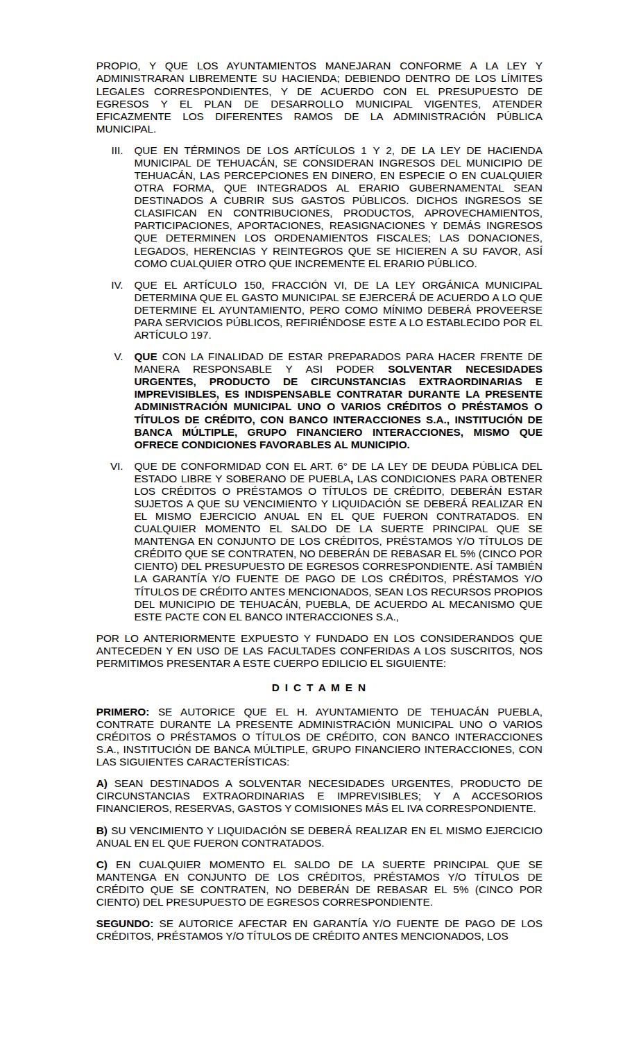PROPIO, Y QUE LOS AYUNTAMIENTOS MANEJARAN CONFORME A LA LEY Y ADMINISTRARAN LIBREMENTE SU HACIENDA; DEBIENDO DENTRO DE LOS LÍMITES LEGALES CORRESPONDIENTES, Y DE ACUERDO CON EL PRESUPUESTO DE EGRESOS Y EL PLAN DE DESARROLLO MUNICIPAL VIGENTES, ATENDER EFICAZMENTE LOS DIFERENTES RAMOS DE LA ADMINISTRACIÓN PÚBLICA MUNICIPAL.
QUE EN TÉRMINOS DE LOS ARTÍCULOS 1 Y 2, DE LA LEY DE HACIENDA MUNICIPAL DE TEHUACÁN, SE CONSIDERAN INGRESOS DEL MUNICIPIO DE TEHUACÁN, LAS PERCEPCIONES EN DINERO, EN ESPECIE O EN CUALQUIER OTRA FORMA, QUE INTEGRADOS AL ERARIO GUBERNAMENTAL SEAN DESTINADOS A CUBRIR SUS GASTOS PÚBLICOS. DICHOS INGRESOS SE CLASIFICAN EN CONTRIBUCIONES, PRODUCTOS, APROVECHAMIENTOS, PARTICIPACIONES, APORTACIONES, REASIGNACIONES Y DEMÁS INGRESOS QUE DETERMINEN LOS ORDENAMIENTOS FISCALES; LAS DONACIONES, LEGADOS, HERENCIAS Y REINTEGROS QUE SE HICIEREN A SU FAVOR, ASÍ COMO CUALQUIER OTRO QUE INCREMENTE EL ERARIO PÚBLICO.
QUE EL ARTÍCULO 150, FRACCIÓN VI, DE LA LEY ORGÁNICA MUNICIPAL DETERMINA QUE EL GASTO MUNICIPAL SE EJERCERÁ DE ACUERDO A LO QUE DETERMINE EL AYUNTAMIENTO, PERO COMO MÍNIMO DEBERÁ PROVEERSE PARA SERVICIOS PÚBLICOS, REFIRIÉNDOSE ESTE A LO ESTABLECIDO POR EL ARTÍCULO 197.
QUE CON LA FINALIDAD DE ESTAR PREPARADOS PARA HACER FRENTE DE MANERA RESPONSABLE Y ASI PODER SOLVENTAR NECESIDADES URGENTES, PRODUCTO DE CIRCUNSTANCIAS EXTRAORDINARIAS E IMPREVISIBLES, ES INDISPENSABLE CONTRATAR DURANTE LA PRESENTE ADMINISTRACIÓN MUNICIPAL UNO O VARIOS CRÉDITOS O PRÉSTAMOS O TÍTULOS DE CRÉDITO, CON BANCO INTERACCIONES S.A., INSTITUCIÓN DE BANCA MÚLTIPLE, GRUPO FINANCIERO INTERACCIONES, MISMO QUE OFRECE CONDICIONES FAVORABLES AL MUNICIPIO.
QUE DE CONFORMIDAD CON EL ART. 6° DE LA LEY DE DEUDA PÚBLICA DEL ESTADO LIBRE Y SOBERANO DE PUEBLA, LAS CONDICIONES PARA OBTENER LOS CRÉDITOS O PRÉSTAMOS O TÍTULOS DE CRÉDITO, DEBERÁN ESTAR SUJETOS A QUE SU VENCIMIENTO Y LIQUIDACIÓN SE DEBERÁ REALIZAR EN EL MISMO EJERCICIO ANUAL EN EL QUE FUERON CONTRATADOS. EN CUALQUIER MOMENTO EL SALDO DE LA SUERTE PRINCIPAL QUE SE MANTENGA EN CONJUNTO DE LOS CRÉDITOS, PRÉSTAMOS Y/O TÍTULOS DE CRÉDITO QUE SE CONTRATEN, NO DEBERÁN DE REBASAR EL 5% (CINCO POR CIENTO) DEL PRESUPUESTO DE EGRESOS CORRESPONDIENTE. ASÍ TAMBIÉN LA GARANTÍA Y/O FUENTE DE PAGO DE LOS CRÉDITOS, PRÉSTAMOS Y/O TÍTULOS DE CRÉDITO ANTES MENCIONADOS, SEAN LOS RECURSOS PROPIOS DEL MUNICIPIO DE TEHUACÁN, PUEBLA, DE ACUERDO AL MECANISMO QUE ESTE PACTE CON EL BANCO INTERACCIONES S.A.,
POR LO ANTERIORMENTE EXPUESTO Y FUNDADO EN LOS CONSIDERANDOS QUE ANTECEDEN Y EN USO DE LAS FACULTADES CONFERIDAS A LOS SUSCRITOS, NOS PERMITIMOS PRESENTAR A ESTE CUERPO EDILICIO EL SIGUIENTE:
D I C T A M E N
PRIMERO: SE AUTORICE QUE EL H. AYUNTAMIENTO DE TEHUACÁN PUEBLA, CONTRATE DURANTE LA PRESENTE ADMINISTRACIÓN MUNICIPAL UNO O VARIOS CRÉDITOS O PRÉSTAMOS O TÍTULOS DE CRÉDITO, CON BANCO INTERACCIONES S.A., INSTITUCIÓN DE BANCA MÚLTIPLE, GRUPO FINANCIERO INTERACCIONES, CON LAS SIGUIENTES CARACTERÍSTICAS:
A) SEAN DESTINADOS A SOLVENTAR NECESIDADES URGENTES, PRODUCTO DE CIRCUNSTANCIAS EXTRAORDINARIAS E IMPREVISIBLES; Y A ACCESORIOS FINANCIEROS, RESERVAS, GASTOS Y COMISIONES MÁS EL IVA CORRESPONDIENTE.
B) SU VENCIMIENTO Y LIQUIDACIÓN SE DEBERÁ REALIZAR EN EL MISMO EJERCICIO ANUAL EN EL QUE FUERON CONTRATADOS.
C) EN CUALQUIER MOMENTO EL SALDO DE LA SUERTE PRINCIPAL QUE SE MANTENGA EN CONJUNTO DE LOS CRÉDITOS, PRÉSTAMOS Y/O TÍTULOS DE CRÉDITO QUE SE CONTRATEN, NO DEBERÁN DE REBASAR EL 5% (CINCO POR CIENTO) DEL PRESUPUESTO DE EGRESOS CORRESPONDIENTE.
SEGUNDO: SE AUTORICE AFECTAR EN GARANTÍA Y/O FUENTE DE PAGO DE LOS CRÉDITOS, PRÉSTAMOS Y/O TÍTULOS DE CRÉDITO ANTES MENCIONADOS, LOS